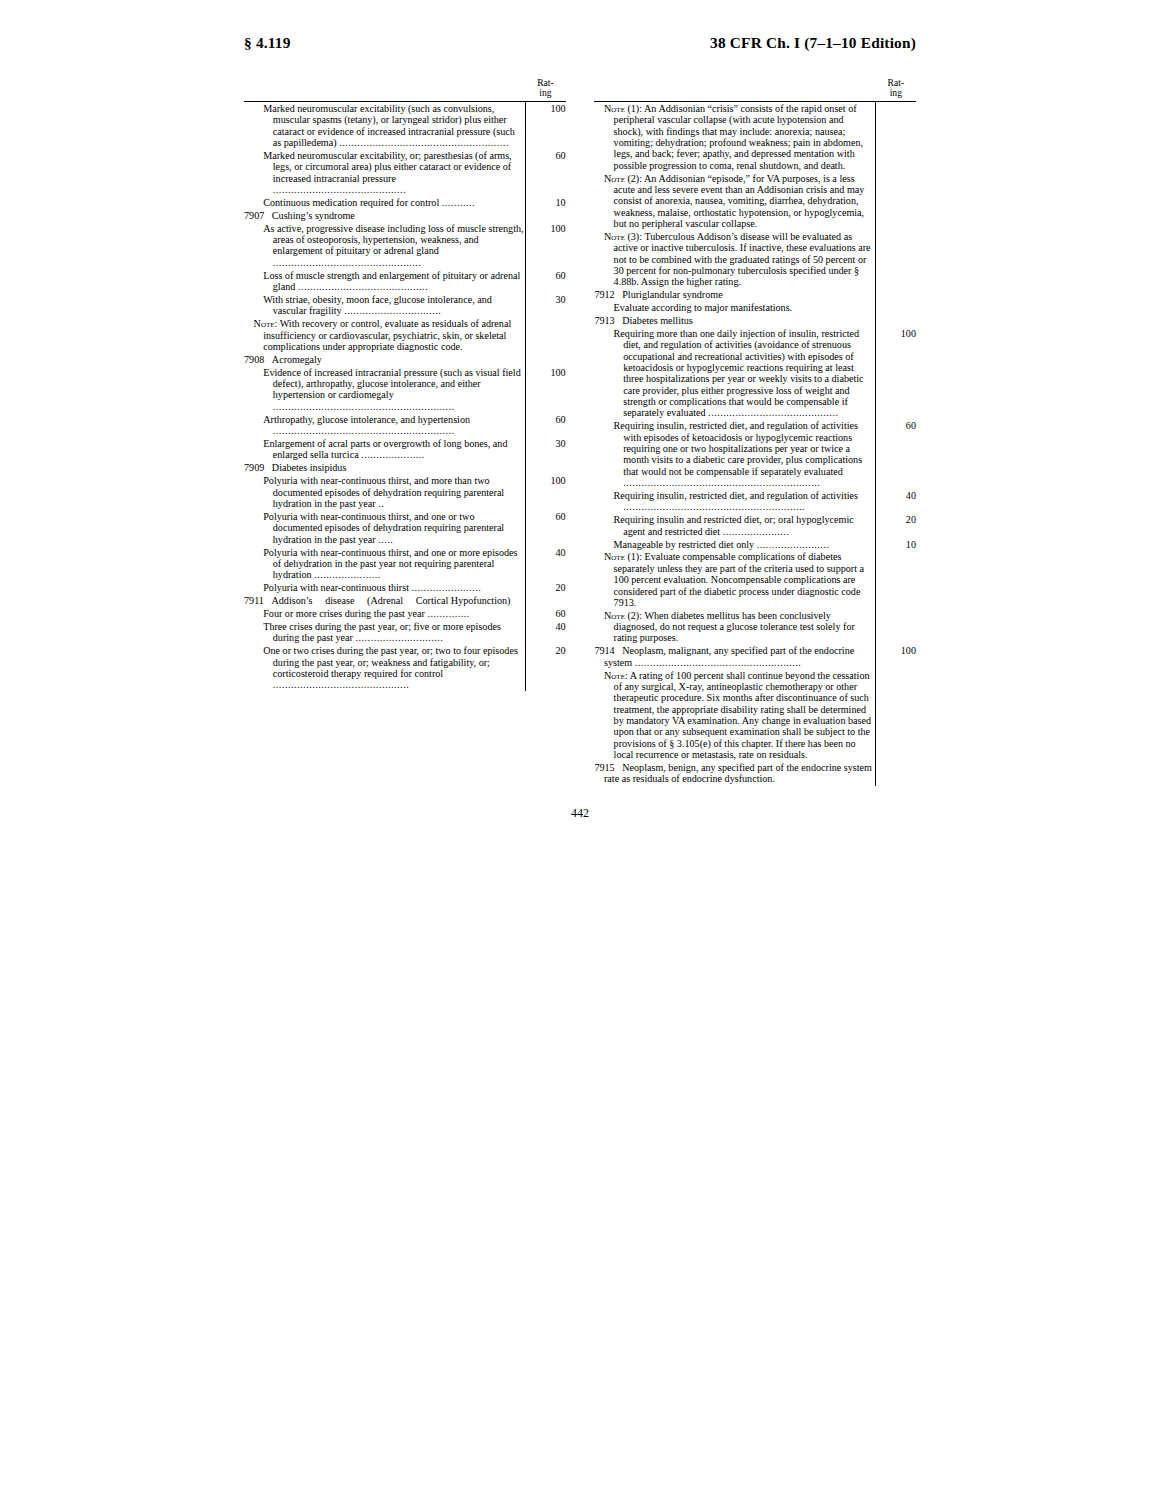§ 4.119
38 CFR Ch. I (7–1–10 Edition)
| | Rat- ing |
| --- | --- |
| Marked neuromuscular excitability (such as convulsions, muscular spasms (tetany), or laryngeal stridor) plus either cataract or evidence of increased intracranial pressure (such as papilledema) ........................................................ | 100 |
| Marked neuromuscular excitability, or; paresthesias (of arms, legs, or circumoral area) plus either cataract or evidence of increased intracranial pressure ............................................ | 60 |
| Continuous medication required for control ........... | 10 |
| 7907 Cushing’s syndrome | |
| As active, progressive disease including loss of muscle strength, areas of osteoporosis, hypertension, weakness, and enlargement of pituitary or adrenal gland ................................................. | 100 |
| Loss of muscle strength and enlargement of pituitary or adrenal gland ........................................... | 60 |
| With striae, obesity, moon face, glucose intolerance, and vascular fragility ................................ | 30 |
| Note: With recovery or control, evaluate as residuals of adrenal insufficiency or cardiovascular, psychiatric, skin, or skeletal complications under appropriate diagnostic code. | |
| 7908 Acromegaly | |
| Evidence of increased intracranial pressure (such as visual field defect), arthropathy, glucose intolerance, and either hypertension or cardiomegaly ............................................................ | 100 |
| Arthropathy, glucose intolerance, and hypertension ............................................................ | 60 |
| Enlargement of acral parts or overgrowth of long bones, and enlarged sella turcica ..................... | 30 |
| 7909 Diabetes insipidus | |
| Polyuria with near-continuous thirst, and more than two documented episodes of dehydration requiring parenteral hydration in the past year .. | 100 |
| Polyuria with near-continuous thirst, and one or two documented episodes of dehydration requiring parenteral hydration in the past year ..... | 60 |
| Polyuria with near-continuous thirst, and one or more episodes of dehydration in the past year not requiring parenteral hydration ...................... | 40 |
| Polyuria with near-continuous thirst ....................... | 20 |
| 7911 Addison’s disease (Adrenal Cortical Hypofunction) | |
| Four or more crises during the past year .............. | 60 |
| Three crises during the past year, or; five or more episodes during the past year ............................. | 40 |
| One or two crises during the past year, or; two to four episodes during the past year, or; weakness and fatigability, or; corticosteroid therapy required for control ............................................. | 20 |
| | Rat- ing |
| --- | --- |
| Note (1): An Addisonian “crisis” consists of the rapid onset of peripheral vascular collapse (with acute hypotension and shock), with findings that may include: anorexia; nausea; vomiting; dehydration; profound weakness; pain in abdomen, legs, and back; fever; apathy, and depressed mentation with possible progression to coma, renal shutdown, and death. | |
| Note (2): An Addisonian “episode,” for VA purposes, is a less acute and less severe event than an Addisonian crisis and may consist of anorexia, nausea, vomiting, diarrhea, dehydration, weakness, malaise, orthostatic hypotension, or hypoglycemia, but no peripheral vascular collapse. | |
| Note (3): Tuberculous Addison’s disease will be evaluated as active or inactive tuberculosis. If inactive, these evaluations are not to be combined with the graduated ratings of 50 percent or 30 percent for non-pulmonary tuberculosis specified under § 4.88b. Assign the higher rating. | |
| 7912 Pluriglandular syndrome | |
| Evaluate according to major manifestations. | |
| 7913 Diabetes mellitus | |
| Requiring more than one daily injection of insulin, restricted diet, and regulation of activities (avoidance of strenuous occupational and recreational activities) with episodes of ketoacidosis or hypoglycemic reactions requiring at least three hospitalizations per year or weekly visits to a diabetic care provider, plus either progressive loss of weight and strength or complications that would be compensable if separately evaluated ........................................... | 100 |
| Requiring insulin, restricted diet, and regulation of activities with episodes of ketoacidosis or hypoglycemic reactions requiring one or two hospitalizations per year or twice a month visits to a diabetic care provider, plus complications that would not be compensable if separately evaluated ................................................................. | 60 |
| Requiring insulin, restricted diet, and regulation of activities ............................................................ | 40 |
| Requiring insulin and restricted diet, or; oral hypoglycemic agent and restricted diet ...................... | 20 |
| Manageable by restricted diet only ........................ | 10 |
| Note (1): Evaluate compensable complications of diabetes separately unless they are part of the criteria used to support a 100 percent evaluation. Noncompensable complications are considered part of the diabetic process under diagnostic code 7913. | |
| Note (2): When diabetes mellitus has been conclusively diagnosed, do not request a glucose tolerance test solely for rating purposes. | |
| 7914 Neoplasm, malignant, any specified part of the endocrine system ....................................................... | 100 |
| Note: A rating of 100 percent shall continue beyond the cessation of any surgical, X-ray, antineoplastic chemotherapy or other therapeutic procedure. Six months after discontinuance of such treatment, the appropriate disability rating shall be determined by mandatory VA examination. Any change in evaluation based upon that or any subsequent examination shall be subject to the provisions of § 3.105(e) of this chapter. If there has been no local recurrence or metastasis, rate on residuals. | |
| 7915 Neoplasm, benign, any specified part of the endocrine system rate as residuals of endocrine dysfunction. | |
442